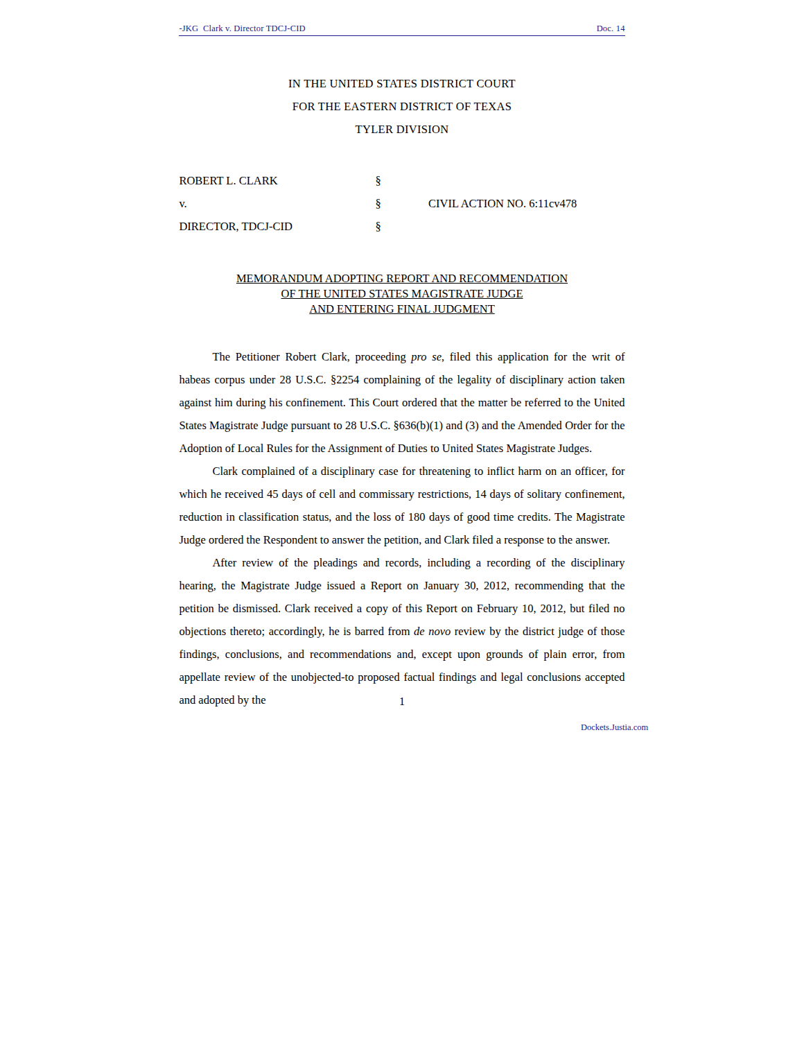-JKG Clark v. Director TDCJ-CID
Doc. 14
IN THE UNITED STATES DISTRICT COURT
FOR THE EASTERN DISTRICT OF TEXAS
TYLER DIVISION
| ROBERT L. CLARK | § | |
| v. | § | CIVIL ACTION NO. 6:11cv478 |
| DIRECTOR, TDCJ-CID | § | |
MEMORANDUM ADOPTING REPORT AND RECOMMENDATION OF THE UNITED STATES MAGISTRATE JUDGE AND ENTERING FINAL JUDGMENT
The Petitioner Robert Clark, proceeding pro se, filed this application for the writ of habeas corpus under 28 U.S.C. §2254 complaining of the legality of disciplinary action taken against him during his confinement. This Court ordered that the matter be referred to the United States Magistrate Judge pursuant to 28 U.S.C. §636(b)(1) and (3) and the Amended Order for the Adoption of Local Rules for the Assignment of Duties to United States Magistrate Judges.
Clark complained of a disciplinary case for threatening to inflict harm on an officer, for which he received 45 days of cell and commissary restrictions, 14 days of solitary confinement, reduction in classification status, and the loss of 180 days of good time credits. The Magistrate Judge ordered the Respondent to answer the petition, and Clark filed a response to the answer.
After review of the pleadings and records, including a recording of the disciplinary hearing, the Magistrate Judge issued a Report on January 30, 2012, recommending that the petition be dismissed. Clark received a copy of this Report on February 10, 2012, but filed no objections thereto; accordingly, he is barred from de novo review by the district judge of those findings, conclusions, and recommendations and, except upon grounds of plain error, from appellate review of the unobjected-to proposed factual findings and legal conclusions accepted and adopted by the
1
Dockets.Justia.com